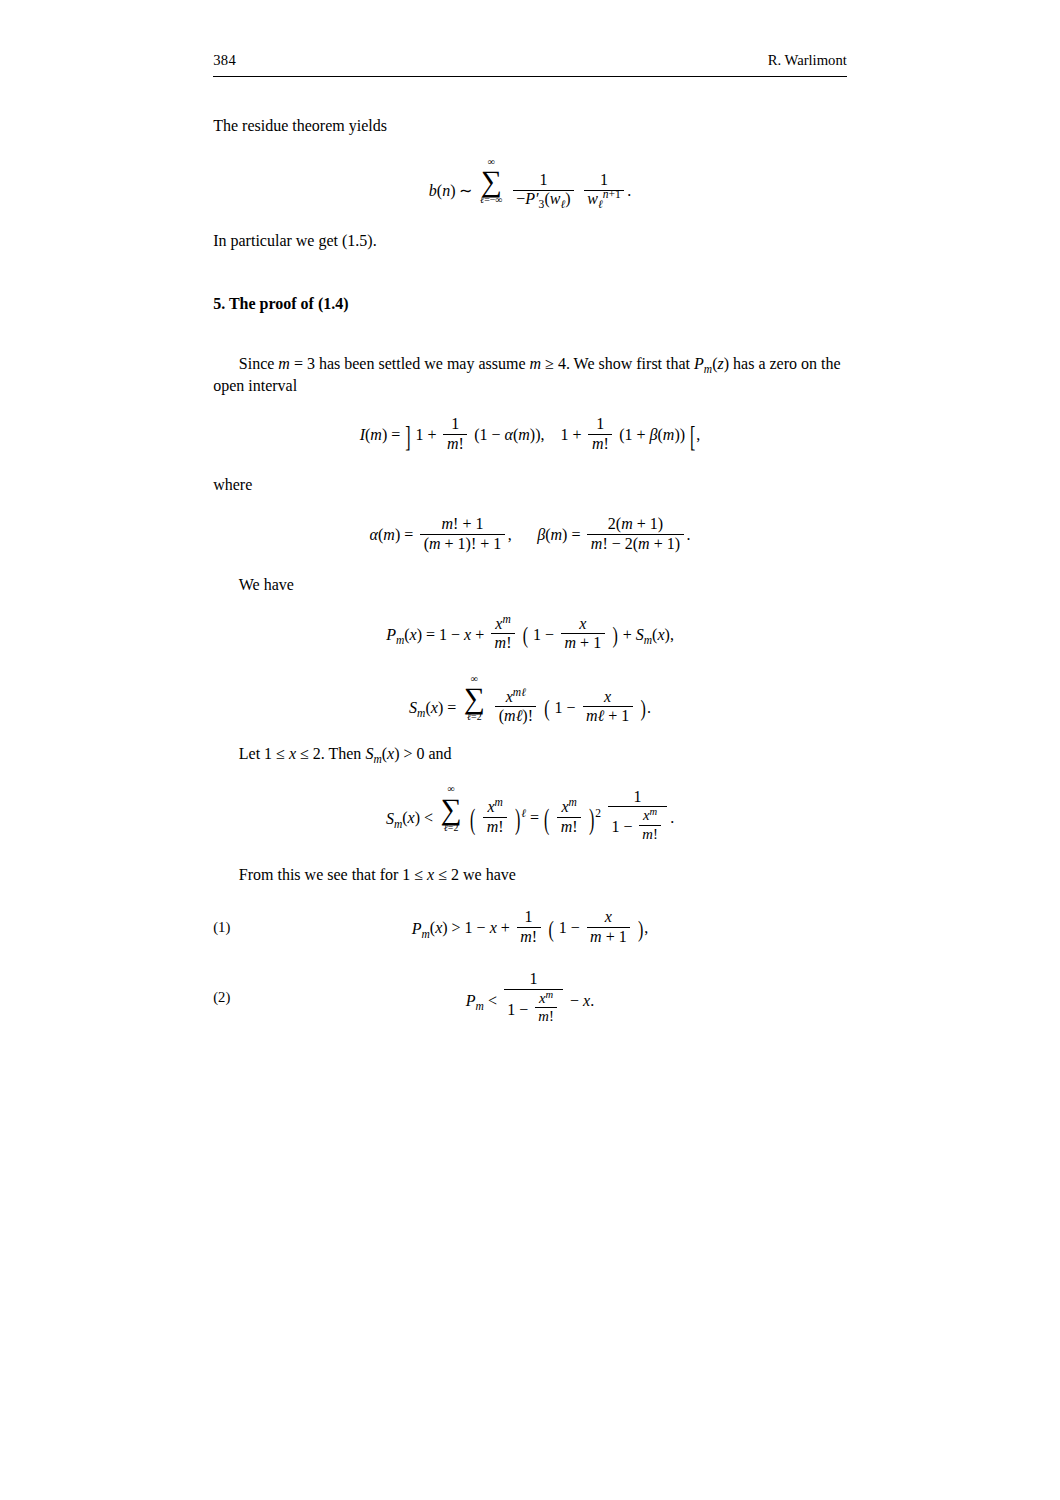384 R. Warlimont
The residue theorem yields
b(n) ∼ ∞ ∑ ℓ=−∞ 1 −P′3(wℓ) 1 wℓn+1 .
In particular we get (1.5).
5. The proof of (1.4)
Since m = 3 has been settled we may assume m ≥ 4. We show first that Pm(z) has a zero on the open interval
I(m) = ] 1 + 1 m! (1 − α(m)), 1 + 1 m! (1 + β(m)) [,
where
α(m) = m! + 1 (m + 1)! + 1 , β(m) = 2(m + 1) m! − 2(m + 1) .
We have
Pm(x) = 1 − x + xm m! ( 1 − x m + 1 ) + Sm(x),
Sm(x) = ∞ ∑ ℓ=2 xmℓ (mℓ)! ( 1 − x mℓ + 1 ).
Let 1 ≤ x ≤ 2. Then Sm(x) > 0 and
Sm(x) < ∞ ∑ ℓ=2 ( xm m! )ℓ = ( xm m! )2 1 1 − xm m! .
From this we see that for 1 ≤ x ≤ 2 we have
(1)
Pm(x) > 1 − x + 1 m! ( 1 − x m + 1 ),
(2)
Pm < 1 1 − xm m! − x.